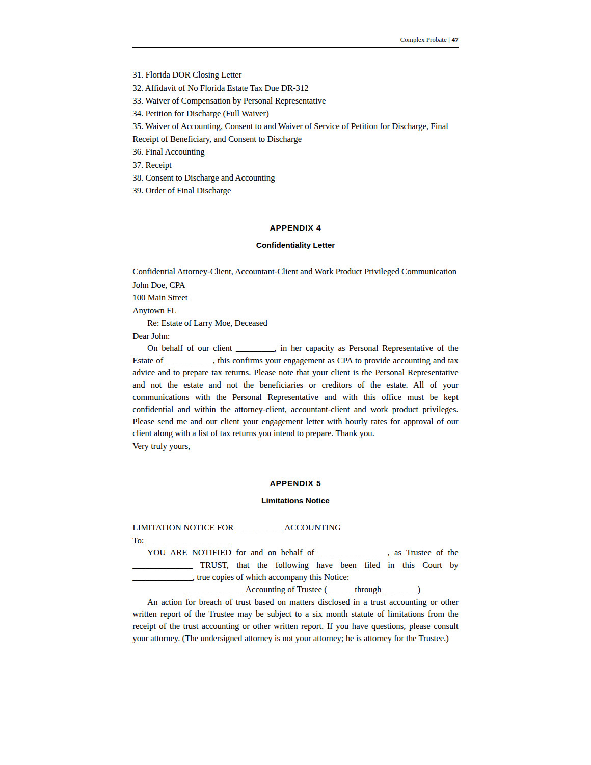Complex Probate|47
31. Florida DOR Closing Letter
32. Affidavit of No Florida Estate Tax Due DR-312
33. Waiver of Compensation by Personal Representative
34. Petition for Discharge (Full Waiver)
35. Waiver of Accounting, Consent to and Waiver of Service of Petition for Discharge, Final Receipt of Beneficiary, and Consent to Discharge
36. Final Accounting
37. Receipt
38. Consent to Discharge and Accounting
39. Order of Final Discharge
APPENDIX 4
Confidentiality Letter
Confidential Attorney-Client, Accountant-Client and Work Product Privileged Communication
John Doe, CPA
100 Main Street
Anytown FL
Re: Estate of Larry Moe, Deceased
Dear John:
On behalf of our client _________, in her capacity as Personal Representative of the Estate of ___________, this confirms your engagement as CPA to provide accounting and tax advice and to prepare tax returns. Please note that your client is the Personal Representative and not the estate and not the beneficiaries or creditors of the estate. All of your communications with the Personal Representative and with this office must be kept confidential and within the attorney-client, accountant-client and work product privileges. Please send me and our client your engagement letter with hourly rates for approval of our client along with a list of tax returns you intend to prepare. Thank you.
Very truly yours,
APPENDIX 5
Limitations Notice
LIMITATION NOTICE FOR ___________ ACCOUNTING
To: ____________________
YOU ARE NOTIFIED for and on behalf of ________________, as Trustee of the ______________ TRUST, that the following have been filed in this Court by ______________, true copies of which accompany this Notice:
______________ Accounting of Trustee (______ through ________)
An action for breach of trust based on matters disclosed in a trust accounting or other written report of the Trustee may be subject to a six month statute of limitations from the receipt of the trust accounting or other written report. If you have questions, please consult your attorney. (The undersigned attorney is not your attorney; he is attorney for the Trustee.)